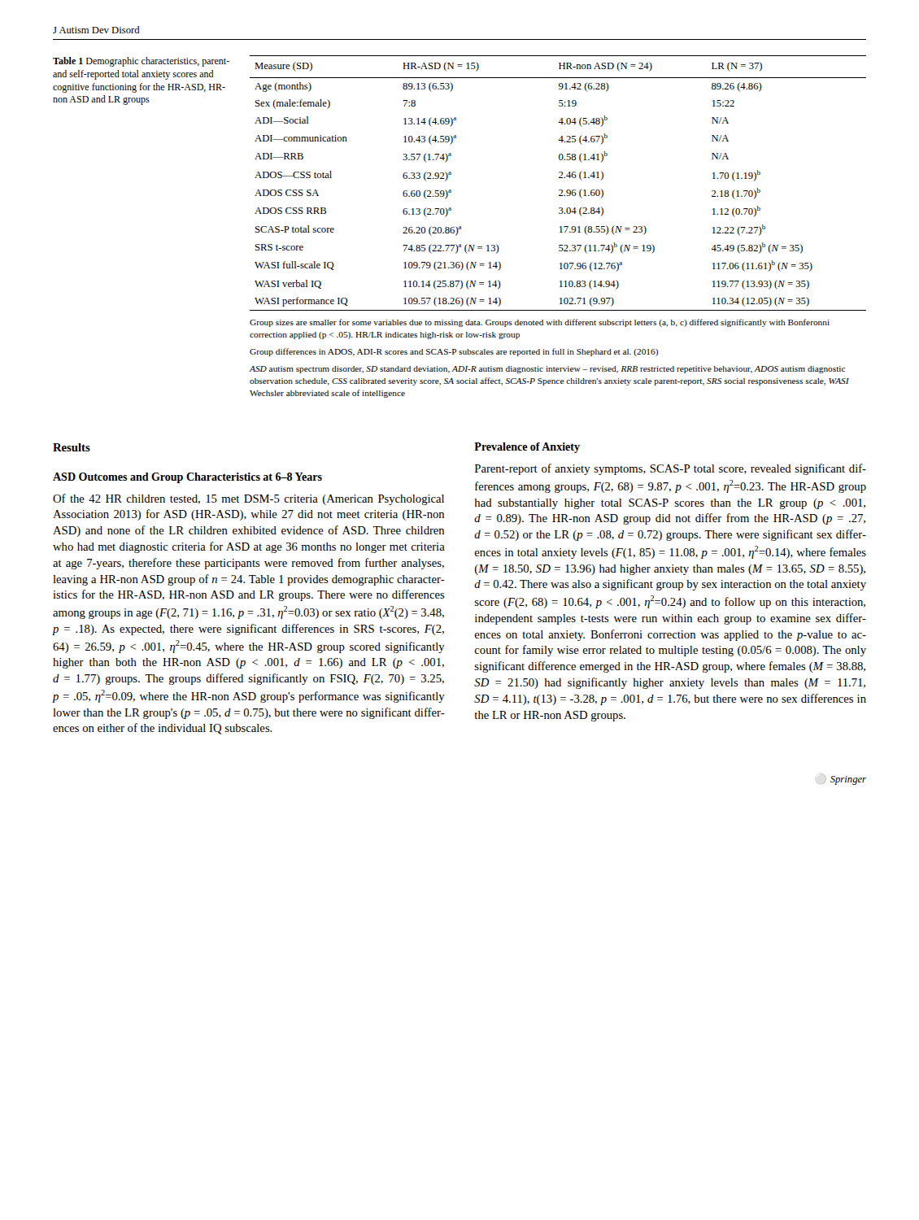J Autism Dev Disord
Table 1 Demographic characteristics, parent- and self-reported total anxiety scores and cognitive functioning for the HR-ASD, HR-non ASD and LR groups
| Measure (SD) | HR-ASD (N = 15) | HR-non ASD (N = 24) | LR (N = 37) |
| --- | --- | --- | --- |
| Age (months) | 89.13 (6.53) | 91.42 (6.28) | 89.26 (4.86) |
| Sex (male:female) | 7:8 | 5:19 | 15:22 |
| ADI—Social | 13.14 (4.69) a | 4.04 (5.48) b | N/A |
| ADI—communication | 10.43 (4.59) a | 4.25 (4.67) b | N/A |
| ADI—RRB | 3.57 (1.74) a | 0.58 (1.41) b | N/A |
| ADOS—CSS total | 6.33 (2.92) a | 2.46 (1.41) | 1.70 (1.19) b |
| ADOS CSS SA | 6.60 (2.59) a | 2.96 (1.60) | 2.18 (1.70) b |
| ADOS CSS RRB | 6.13 (2.70) a | 3.04 (2.84) | 1.12 (0.70) b |
| SCAS-P total score | 26.20 (20.86) a | 17.91 (8.55) ( N = 23) | 12.22 (7.27) b |
| SRS t-score | 74.85 (22.77) a ( N = 13) | 52.37 (11.74) b ( N = 19) | 45.49 (5.82) b ( N = 35) |
| WASI full-scale IQ | 109.79 (21.36) ( N = 14) | 107.96 (12.76) a | 117.06 (11.61) b ( N = 35) |
| WASI verbal IQ | 110.14 (25.87) ( N = 14) | 110.83 (14.94) | 119.77 (13.93) ( N = 35) |
| WASI performance IQ | 109.57 (18.26) ( N = 14) | 102.71 (9.97) | 110.34 (12.05) ( N = 35) |
Group sizes are smaller for some variables due to missing data. Groups denoted with different subscript letters (a, b, c) differed significantly with Bonferonni correction applied (p < .05). HR/LR indicates high-risk or low-risk group
Group differences in ADOS, ADI-R scores and SCAS-P subscales are reported in full in Shephard et al. (2016)
ASD autism spectrum disorder, SD standard deviation, ADI-R autism diagnostic interview – revised, RRB restricted repetitive behaviour, ADOS autism diagnostic observation schedule, CSS calibrated severity score, SA social affect, SCAS-P Spence children's anxiety scale parent-report, SRS social responsiveness scale, WASI Wechsler abbreviated scale of intelligence
Results
ASD Outcomes and Group Characteristics at 6–8 Years
Of the 42 HR children tested, 15 met DSM-5 criteria (American Psychological Association 2013) for ASD (HR-ASD), while 27 did not meet criteria (HR-non ASD) and none of the LR children exhibited evidence of ASD. Three children who had met diagnostic criteria for ASD at age 36 months no longer met criteria at age 7-years, therefore these participants were removed from further analyses, leaving a HR-non ASD group of n = 24. Table 1 provides demographic characteristics for the HR-ASD, HR-non ASD and LR groups. There were no differences among groups in age (F(2, 71) = 1.16, p = .31, η2=0.03) or sex ratio (X2(2) = 3.48, p = .18). As expected, there were significant differences in SRS t-scores, F(2, 64) = 26.59, p < .001, η2=0.45, where the HR-ASD group scored significantly higher than both the HR-non ASD (p < .001, d = 1.66) and LR (p < .001, d = 1.77) groups. The groups differed significantly on FSIQ, F(2, 70) = 3.25, p = .05, η2=0.09, where the HR-non ASD group's performance was significantly lower than the LR group's (p = .05, d = 0.75), but there were no significant differences on either of the individual IQ subscales.
Prevalence of Anxiety
Parent-report of anxiety symptoms, SCAS-P total score, revealed significant differences among groups, F(2, 68) = 9.87, p < .001, η2=0.23. The HR-ASD group had substantially higher total SCAS-P scores than the LR group (p < .001, d = 0.89). The HR-non ASD group did not differ from the HR-ASD (p = .27, d = 0.52) or the LR (p = .08, d = 0.72) groups. There were significant sex differences in total anxiety levels (F(1, 85) = 11.08, p = .001, η2=0.14), where females (M = 18.50, SD = 13.96) had higher anxiety than males (M = 13.65, SD = 8.55), d = 0.42. There was also a significant group by sex interaction on the total anxiety score (F(2, 68) = 10.64, p < .001, η2=0.24) and to follow up on this interaction, independent samples t-tests were run within each group to examine sex differences on total anxiety. Bonferroni correction was applied to the p-value to account for family wise error related to multiple testing (0.05/6 = 0.008). The only significant difference emerged in the HR-ASD group, where females (M = 38.88, SD = 21.50) had significantly higher anxiety levels than males (M = 11.71, SD = 4.11), t(13) = -3.28, p = .001, d = 1.76, but there were no sex differences in the LR or HR-non ASD groups.
⚪Springer